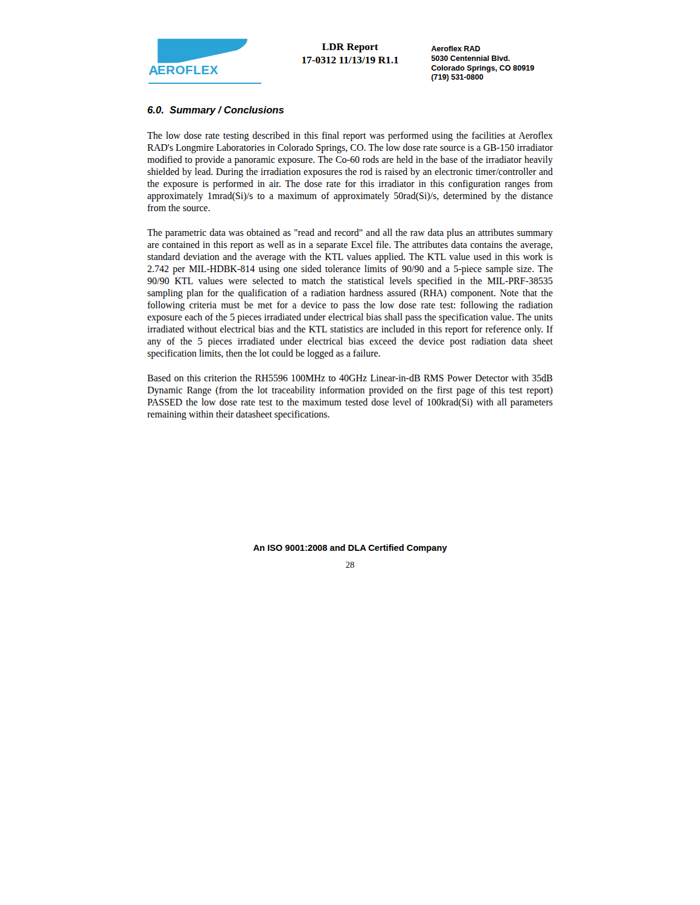AEROFLEX
LDR Report
17-0312 11/13/19 R1.1
Aeroflex RAD
5030 Centennial Blvd.
Colorado Springs, CO 80919
(719) 531-0800
6.0. Summary / Conclusions
The low dose rate testing described in this final report was performed using the facilities at Aeroflex RAD's Longmire Laboratories in Colorado Springs, CO. The low dose rate source is a GB-150 irradiator modified to provide a panoramic exposure. The Co-60 rods are held in the base of the irradiator heavily shielded by lead. During the irradiation exposures the rod is raised by an electronic timer/controller and the exposure is performed in air. The dose rate for this irradiator in this configuration ranges from approximately 1mrad(Si)/s to a maximum of approximately 50rad(Si)/s, determined by the distance from the source.
The parametric data was obtained as "read and record" and all the raw data plus an attributes summary are contained in this report as well as in a separate Excel file. The attributes data contains the average, standard deviation and the average with the KTL values applied. The KTL value used in this work is 2.742 per MIL-HDBK-814 using one sided tolerance limits of 90/90 and a 5-piece sample size. The 90/90 KTL values were selected to match the statistical levels specified in the MIL-PRF-38535 sampling plan for the qualification of a radiation hardness assured (RHA) component. Note that the following criteria must be met for a device to pass the low dose rate test: following the radiation exposure each of the 5 pieces irradiated under electrical bias shall pass the specification value. The units irradiated without electrical bias and the KTL statistics are included in this report for reference only. If any of the 5 pieces irradiated under electrical bias exceed the device post radiation data sheet specification limits, then the lot could be logged as a failure.
Based on this criterion the RH5596 100MHz to 40GHz Linear-in-dB RMS Power Detector with 35dB Dynamic Range (from the lot traceability information provided on the first page of this test report) PASSED the low dose rate test to the maximum tested dose level of 100krad(Si) with all parameters remaining within their datasheet specifications.
An ISO 9001:2008 and DLA Certified Company
28